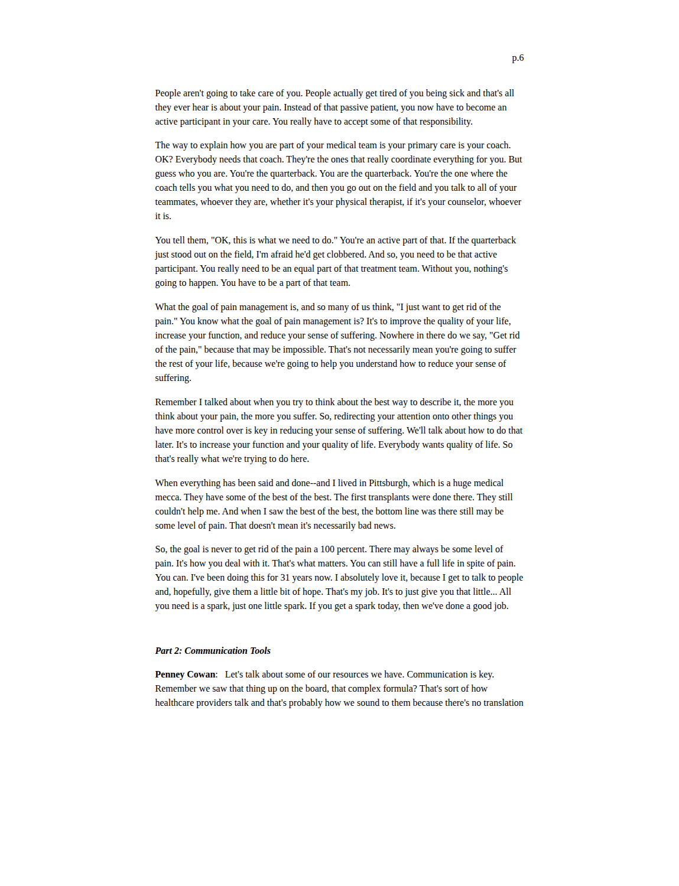p.6
People aren't going to take care of you. People actually get tired of you being sick and that's all they ever hear is about your pain. Instead of that passive patient, you now have to become an active participant in your care. You really have to accept some of that responsibility.
The way to explain how you are part of your medical team is your primary care is your coach. OK? Everybody needs that coach. They're the ones that really coordinate everything for you. But guess who you are. You're the quarterback. You are the quarterback. You're the one where the coach tells you what you need to do, and then you go out on the field and you talk to all of your teammates, whoever they are, whether it's your physical therapist, if it's your counselor, whoever it is.
You tell them, "OK, this is what we need to do." You're an active part of that. If the quarterback just stood out on the field, I'm afraid he'd get clobbered. And so, you need to be that active participant. You really need to be an equal part of that treatment team. Without you, nothing's going to happen. You have to be a part of that team.
What the goal of pain management is, and so many of us think, "I just want to get rid of the pain." You know what the goal of pain management is? It's to improve the quality of your life, increase your function, and reduce your sense of suffering. Nowhere in there do we say, "Get rid of the pain," because that may be impossible. That's not necessarily mean you're going to suffer the rest of your life, because we're going to help you understand how to reduce your sense of suffering.
Remember I talked about when you try to think about the best way to describe it, the more you think about your pain, the more you suffer. So, redirecting your attention onto other things you have more control over is key in reducing your sense of suffering. We'll talk about how to do that later. It's to increase your function and your quality of life. Everybody wants quality of life. So that's really what we're trying to do here.
When everything has been said and done--and I lived in Pittsburgh, which is a huge medical mecca. They have some of the best of the best. The first transplants were done there. They still couldn't help me. And when I saw the best of the best, the bottom line was there still may be some level of pain. That doesn't mean it's necessarily bad news.
So, the goal is never to get rid of the pain a 100 percent. There may always be some level of pain. It's how you deal with it. That's what matters. You can still have a full life in spite of pain. You can. I've been doing this for 31 years now. I absolutely love it, because I get to talk to people and, hopefully, give them a little bit of hope. That's my job. It's to just give you that little... All you need is a spark, just one little spark. If you get a spark today, then we've done a good job.
Part 2: Communication Tools
Penney Cowan: Let's talk about some of our resources we have. Communication is key. Remember we saw that thing up on the board, that complex formula? That's sort of how healthcare providers talk and that's probably how we sound to them because there's no translation